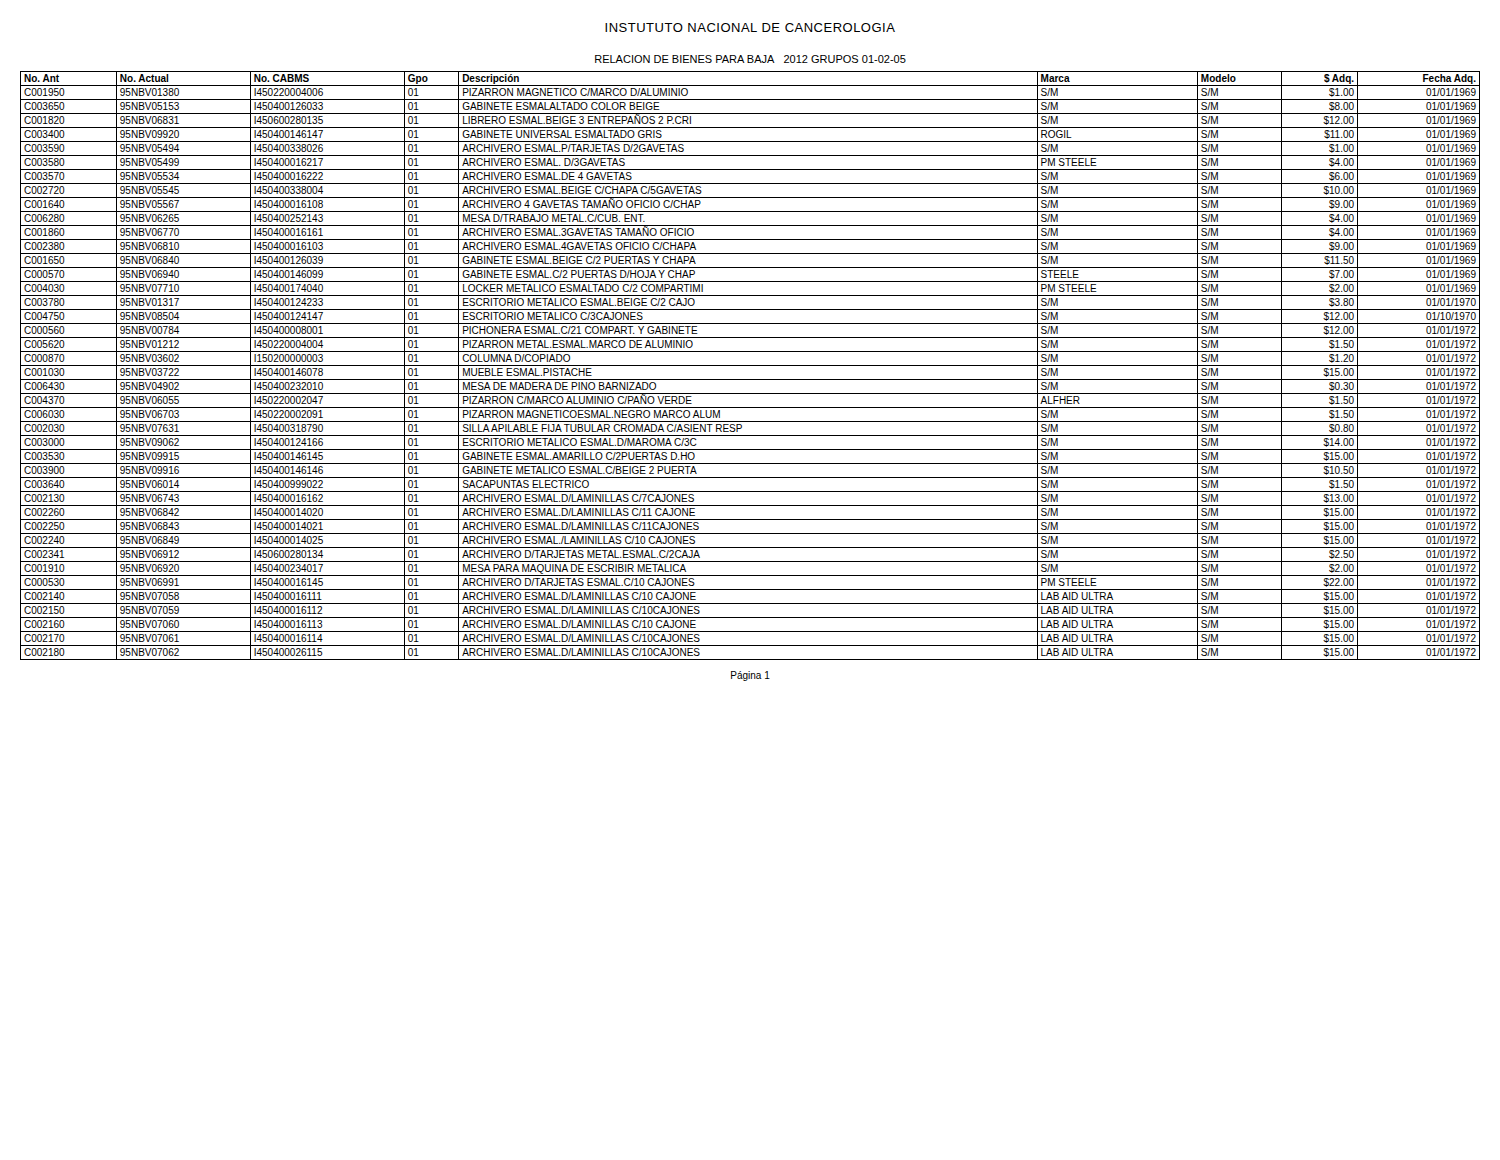INSTUTUTO NACIONAL DE CANCEROLOGIA
RELACION DE BIENES PARA BAJA 2012 GRUPOS 01-02-05
| No. Ant | No. Actual | No. CABMS | Gpo | Descripción | Marca | Modelo | $ Adq. | Fecha Adq. |
| --- | --- | --- | --- | --- | --- | --- | --- | --- |
| C001950 | 95NBV01380 | I450220004006 | 01 | PIZARRON MAGNETICO C/MARCO D/ALUMINIO | S/M | S/M | $1.00 | 01/01/1969 |
| C003650 | 95NBV05153 | I450400126033 | 01 | GABINETE ESMALALTADO COLOR BEIGE | S/M | S/M | $8.00 | 01/01/1969 |
| C001820 | 95NBV06831 | I450600280135 | 01 | LIBRERO ESMAL.BEIGE 3 ENTREPAÑOS 2 P.CRI | S/M | S/M | $12.00 | 01/01/1969 |
| C003400 | 95NBV09920 | I450400146147 | 01 | GABINETE UNIVERSAL ESMALTADO GRIS | ROGIL | S/M | $11.00 | 01/01/1969 |
| C003590 | 95NBV05494 | I450400338026 | 01 | ARCHIVERO ESMAL.P/TARJETAS D/2GAVETAS | S/M | S/M | $1.00 | 01/01/1969 |
| C003580 | 95NBV05499 | I450400016217 | 01 | ARCHIVERO ESMAL. D/3GAVETAS | PM STEELE | S/M | $4.00 | 01/01/1969 |
| C003570 | 95NBV05534 | I450400016222 | 01 | ARCHIVERO ESMAL.DE 4 GAVETAS | S/M | S/M | $6.00 | 01/01/1969 |
| C002720 | 95NBV05545 | I450400338004 | 01 | ARCHIVERO ESMAL.BEIGE C/CHAPA C/5GAVETAS | S/M | S/M | $10.00 | 01/01/1969 |
| C001640 | 95NBV05567 | I450400016108 | 01 | ARCHIVERO 4 GAVETAS TAMAÑO OFICIO C/CHAP | S/M | S/M | $9.00 | 01/01/1969 |
| C006280 | 95NBV06265 | I450400252143 | 01 | MESA D/TRABAJO METAL.C/CUB. ENT. | S/M | S/M | $4.00 | 01/01/1969 |
| C001860 | 95NBV06770 | I450400016161 | 01 | ARCHIVERO ESMAL.3GAVETAS TAMAÑO OFICIO | S/M | S/M | $4.00 | 01/01/1969 |
| C002380 | 95NBV06810 | I450400016103 | 01 | ARCHIVERO ESMAL.4GAVETAS OFICIO C/CHAPA | S/M | S/M | $9.00 | 01/01/1969 |
| C001650 | 95NBV06840 | I450400126039 | 01 | GABINETE ESMAL.BEIGE C/2 PUERTAS Y CHAPA | S/M | S/M | $11.50 | 01/01/1969 |
| C000570 | 95NBV06940 | I450400146099 | 01 | GABINETE ESMAL.C/2 PUERTAS D/HOJA Y CHAP | STEELE | S/M | $7.00 | 01/01/1969 |
| C004030 | 95NBV07710 | I450400174040 | 01 | LOCKER METALICO ESMALTADO C/2 COMPARTIMI | PM STEELE | S/M | $2.00 | 01/01/1969 |
| C003780 | 95NBV01317 | I450400124233 | 01 | ESCRITORIO METALICO ESMAL.BEIGE C/2 CAJO | S/M | S/M | $3.80 | 01/01/1970 |
| C004750 | 95NBV08504 | I450400124147 | 01 | ESCRITORIO METALICO C/3CAJONES | S/M | S/M | $12.00 | 01/10/1970 |
| C000560 | 95NBV00784 | I450400008001 | 01 | PICHONERA ESMAL.C/21 COMPART. Y GABINETE | S/M | S/M | $12.00 | 01/01/1972 |
| C005620 | 95NBV01212 | I450220004004 | 01 | PIZARRON METAL.ESMAL.MARCO DE ALUMINIO | S/M | S/M | $1.50 | 01/01/1972 |
| C000870 | 95NBV03602 | I150200000003 | 01 | COLUMNA D/COPIADO | S/M | S/M | $1.20 | 01/01/1972 |
| C001030 | 95NBV03722 | I450400146078 | 01 | MUEBLE ESMAL.PISTACHE | S/M | S/M | $15.00 | 01/01/1972 |
| C006430 | 95NBV04902 | I450400232010 | 01 | MESA DE MADERA DE PINO BARNIZADO | S/M | S/M | $0.30 | 01/01/1972 |
| C004370 | 95NBV06055 | I450220002047 | 01 | PIZARRON C/MARCO ALUMINIO C/PAÑO VERDE | ALFHER | S/M | $1.50 | 01/01/1972 |
| C006030 | 95NBV06703 | I450220002091 | 01 | PIZARRON MAGNETICOESMAL.NEGRO MARCO ALUM | S/M | S/M | $1.50 | 01/01/1972 |
| C002030 | 95NBV07631 | I450400318790 | 01 | SILLA APILABLE FIJA TUBULAR CROMADA C/ASIENT RESP | S/M | S/M | $0.80 | 01/01/1972 |
| C003000 | 95NBV09062 | I450400124166 | 01 | ESCRITORIO METALICO ESMAL.D/MAROMA C/3C | S/M | S/M | $14.00 | 01/01/1972 |
| C003530 | 95NBV09915 | I450400146145 | 01 | GABINETE ESMAL.AMARILLO C/2PUERTAS D.HO | S/M | S/M | $15.00 | 01/01/1972 |
| C003900 | 95NBV09916 | I450400146146 | 01 | GABINETE METALICO ESMAL.C/BEIGE 2 PUERTA | S/M | S/M | $10.50 | 01/01/1972 |
| C003640 | 95NBV06014 | I450400999022 | 01 | SACAPUNTAS ELECTRICO | S/M | S/M | $1.50 | 01/01/1972 |
| C002130 | 95NBV06743 | I450400016162 | 01 | ARCHIVERO ESMAL.D/LAMINILLAS C/7CAJONES | S/M | S/M | $13.00 | 01/01/1972 |
| C002260 | 95NBV06842 | I450400014020 | 01 | ARCHIVERO ESMAL.D/LAMINILLAS C/11 CAJONE | S/M | S/M | $15.00 | 01/01/1972 |
| C002250 | 95NBV06843 | I450400014021 | 01 | ARCHIVERO ESMAL.D/LAMINILLAS C/11CAJONES | S/M | S/M | $15.00 | 01/01/1972 |
| C002240 | 95NBV06849 | I450400014025 | 01 | ARCHIVERO ESMAL./LAMINILLAS C/10 CAJONES | S/M | S/M | $15.00 | 01/01/1972 |
| C002341 | 95NBV06912 | I450600280134 | 01 | ARCHIVERO D/TARJETAS METAL.ESMAL.C/2CAJA | S/M | S/M | $2.50 | 01/01/1972 |
| C001910 | 95NBV06920 | I450400234017 | 01 | MESA PARA MAQUINA DE ESCRIBIR METALICA | S/M | S/M | $2.00 | 01/01/1972 |
| C000530 | 95NBV06991 | I450400016145 | 01 | ARCHIVERO D/TARJETAS ESMAL.C/10 CAJONES | PM STEELE | S/M | $22.00 | 01/01/1972 |
| C002140 | 95NBV07058 | I450400016111 | 01 | ARCHIVERO ESMAL.D/LAMINILLAS C/10 CAJONE | LAB AID ULTRA | S/M | $15.00 | 01/01/1972 |
| C002150 | 95NBV07059 | I450400016112 | 01 | ARCHIVERO ESMAL.D/LAMINILLAS C/10CAJONES | LAB AID ULTRA | S/M | $15.00 | 01/01/1972 |
| C002160 | 95NBV07060 | I450400016113 | 01 | ARCHIVERO ESMAL.D/LAMINILLAS C/10 CAJONE | LAB AID ULTRA | S/M | $15.00 | 01/01/1972 |
| C002170 | 95NBV07061 | I450400016114 | 01 | ARCHIVERO ESMAL.D/LAMINILLAS C/10CAJONES | LAB AID ULTRA | S/M | $15.00 | 01/01/1972 |
| C002180 | 95NBV07062 | I450400026115 | 01 | ARCHIVERO ESMAL.D/LAMINILLAS C/10CAJONES | LAB AID ULTRA | S/M | $15.00 | 01/01/1972 |
Página 1